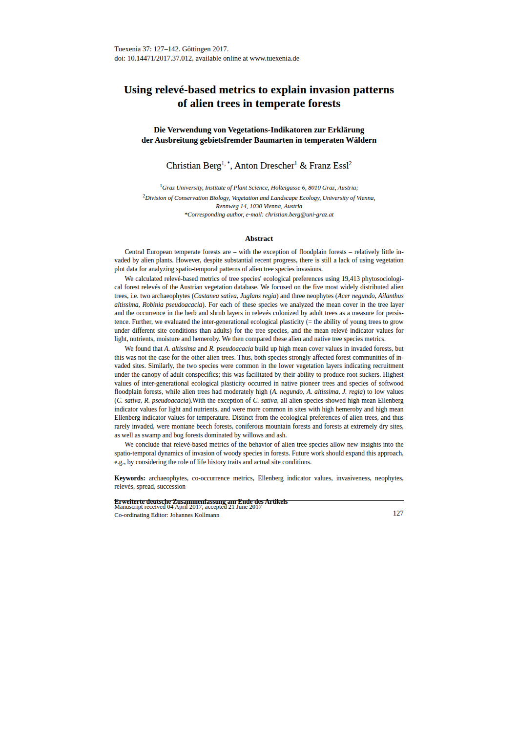Tuexenia 37: 127–142. Göttingen 2017.
doi: 10.14471/2017.37.012, available online at www.tuexenia.de
Using relevé-based metrics to explain invasion patterns
of alien trees in temperate forests
Die Verwendung von Vegetations-Indikatoren zur Erklärung
der Ausbreitung gebietsfremder Baumarten in temperaten Wäldern
Christian Berg1, *, Anton Drescher1 & Franz Essl2
1Graz University, Institute of Plant Science, Holteigasse 6, 8010 Graz, Austria;
2Division of Conservation Biology, Vegetation and Landscape Ecology, University of Vienna,
Rennweg 14, 1030 Vienna, Austria
*Corresponding author, e-mail: christian.berg@uni-graz.at
Abstract
Central European temperate forests are – with the exception of floodplain forests – relatively little invaded by alien plants. However, despite substantial recent progress, there is still a lack of using vegetation plot data for analyzing spatio-temporal patterns of alien tree species invasions.
We calculated relevé-based metrics of tree species' ecological preferences using 19,413 phytosociological forest relevés of the Austrian vegetation database. We focused on the five most widely distributed alien trees, i.e. two archaeophytes (Castanea sativa, Juglans regia) and three neophytes (Acer negundo, Ailanthus altissima, Robinia pseudoacacia). For each of these species we analyzed the mean cover in the tree layer and the occurrence in the herb and shrub layers in relevés colonized by adult trees as a measure for persistence. Further, we evaluated the inter-generational ecological plasticity (= the ability of young trees to grow under different site conditions than adults) for the tree species, and the mean relevé indicator values for light, nutrients, moisture and hemeroby. We then compared these alien and native tree species metrics.
We found that A. altissima and R. pseudoacacia build up high mean cover values in invaded forests, but this was not the case for the other alien trees. Thus, both species strongly affected forest communities of invaded sites. Similarly, the two species were common in the lower vegetation layers indicating recruitment under the canopy of adult conspecifics; this was facilitated by their ability to produce root suckers. Highest values of inter-generational ecological plasticity occurred in native pioneer trees and species of softwood floodplain forests, while alien trees had moderately high (A. negundo, A. altissima, J. regia) to low values (C. sativa, R. pseudoacacia).With the exception of C. sativa, all alien species showed high mean Ellenberg indicator values for light and nutrients, and were more common in sites with high hemeroby and high mean Ellenberg indicator values for temperature. Distinct from the ecological preferences of alien trees, and thus rarely invaded, were montane beech forests, coniferous mountain forests and forests at extremely dry sites, as well as swamp and bog forests dominated by willows and ash.
We conclude that relevé-based metrics of the behavior of alien tree species allow new insights into the spatio-temporal dynamics of invasion of woody species in forests. Future work should expand this approach, e.g., by considering the role of life history traits and actual site conditions.
Keywords: archaeophytes, co-occurrence metrics, Ellenberg indicator values, invasiveness, neophytes, relevés, spread, succession
Erweiterte deutsche Zusammenfassung am Ende des Artikels
127 Manuscript received 04 April 2017, accepted 21 June 2017
Co-ordinating Editor: Johannes Kollmann